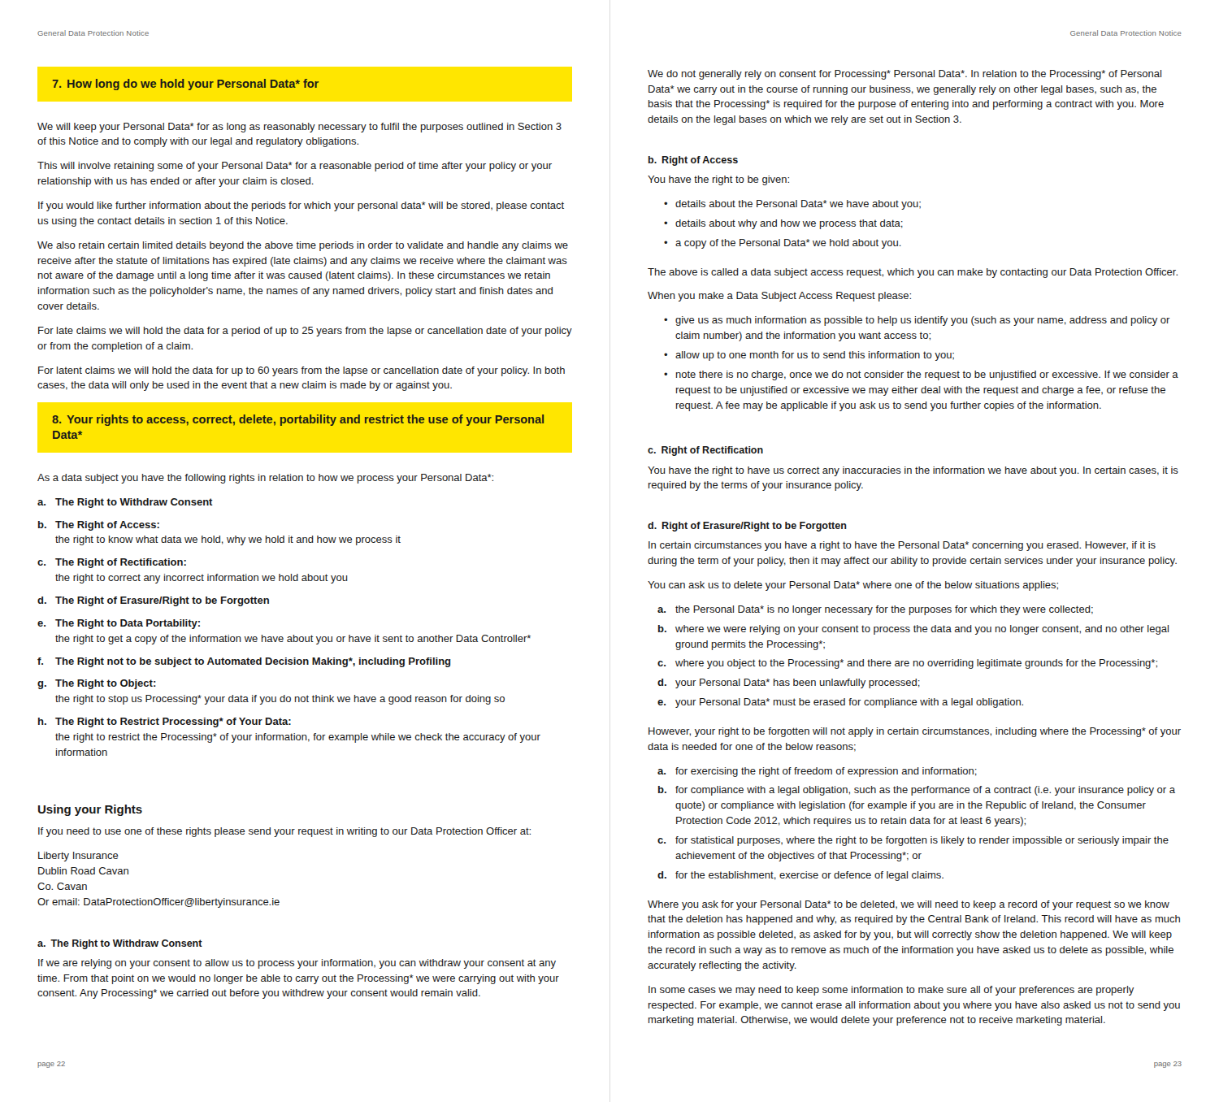General Data Protection Notice
7. How long do we hold your Personal Data* for
We will keep your Personal Data* for as long as reasonably necessary to fulfil the purposes outlined in Section 3 of this Notice and to comply with our legal and regulatory obligations.
This will involve retaining some of your Personal Data* for a reasonable period of time after your policy or your relationship with us has ended or after your claim is closed.
If you would like further information about the periods for which your personal data* will be stored, please contact us using the contact details in section 1 of this Notice.
We also retain certain limited details beyond the above time periods in order to validate and handle any claims we receive after the statute of limitations has expired (late claims) and any claims we receive where the claimant was not aware of the damage until a long time after it was caused (latent claims). In these circumstances we retain information such as the policyholder's name, the names of any named drivers, policy start and finish dates and cover details.
For late claims we will hold the data for a period of up to 25 years from the lapse or cancellation date of your policy or from the completion of a claim.
For latent claims we will hold the data for up to 60 years from the lapse or cancellation date of your policy. In both cases, the data will only be used in the event that a new claim is made by or against you.
8. Your rights to access, correct, delete, portability and restrict the use of your Personal Data*
As a data subject you have the following rights in relation to how we process your Personal Data*:
a. The Right to Withdraw Consent
b. The Right of Access: the right to know what data we hold, why we hold it and how we process it
c. The Right of Rectification: the right to correct any incorrect information we hold about you
d. The Right of Erasure/Right to be Forgotten
e. The Right to Data Portability: the right to get a copy of the information we have about you or have it sent to another Data Controller*
f. The Right not to be subject to Automated Decision Making*, including Profiling
g. The Right to Object: the right to stop us Processing* your data if you do not think we have a good reason for doing so
h. The Right to Restrict Processing* of Your Data: the right to restrict the Processing* of your information, for example while we check the accuracy of your information
Using your Rights
If you need to use one of these rights please send your request in writing to our Data Protection Officer at:
Liberty Insurance
Dublin Road Cavan
Co. Cavan
Or email: DataProtectionOfficer@libertyinsurance.ie
a. The Right to Withdraw Consent
If we are relying on your consent to allow us to process your information, you can withdraw your consent at any time. From that point on we would no longer be able to carry out the Processing* we were carrying out with your consent. Any Processing* we carried out before you withdrew your consent would remain valid.
page 22
General Data Protection Notice
We do not generally rely on consent for Processing* Personal Data*. In relation to the Processing* of Personal Data* we carry out in the course of running our business, we generally rely on other legal bases, such as, the basis that the Processing* is required for the purpose of entering into and performing a contract with you. More details on the legal bases on which we rely are set out in Section 3.
b. Right of Access
You have the right to be given:
details about the Personal Data* we have about you;
details about why and how we process that data;
a copy of the Personal Data* we hold about you.
The above is called a data subject access request, which you can make by contacting our Data Protection Officer.
When you make a Data Subject Access Request please:
give us as much information as possible to help us identify you (such as your name, address and policy or claim number) and the information you want access to;
allow up to one month for us to send this information to you;
note there is no charge, once we do not consider the request to be unjustified or excessive. If we consider a request to be unjustified or excessive we may either deal with the request and charge a fee, or refuse the request. A fee may be applicable if you ask us to send you further copies of the information.
c. Right of Rectification
You have the right to have us correct any inaccuracies in the information we have about you. In certain cases, it is required by the terms of your insurance policy.
d. Right of Erasure/Right to be Forgotten
In certain circumstances you have a right to have the Personal Data* concerning you erased. However, if it is during the term of your policy, then it may affect our ability to provide certain services under your insurance policy.
You can ask us to delete your Personal Data* where one of the below situations applies;
a. the Personal Data* is no longer necessary for the purposes for which they were collected;
b. where we were relying on your consent to process the data and you no longer consent, and no other legal ground permits the Processing*;
c. where you object to the Processing* and there are no overriding legitimate grounds for the Processing*;
d. your Personal Data* has been unlawfully processed;
e. your Personal Data* must be erased for compliance with a legal obligation.
However, your right to be forgotten will not apply in certain circumstances, including where the Processing* of your data is needed for one of the below reasons;
a. for exercising the right of freedom of expression and information;
b. for compliance with a legal obligation, such as the performance of a contract (i.e. your insurance policy or a quote) or compliance with legislation (for example if you are in the Republic of Ireland, the Consumer Protection Code 2012, which requires us to retain data for at least 6 years);
c. for statistical purposes, where the right to be forgotten is likely to render impossible or seriously impair the achievement of the objectives of that Processing*; or
d. for the establishment, exercise or defence of legal claims.
Where you ask for your Personal Data* to be deleted, we will need to keep a record of your request so we know that the deletion has happened and why, as required by the Central Bank of Ireland. This record will have as much information as possible deleted, as asked for by you, but will correctly show the deletion happened. We will keep the record in such a way as to remove as much of the information you have asked us to delete as possible, while accurately reflecting the activity.
In some cases we may need to keep some information to make sure all of your preferences are properly respected. For example, we cannot erase all information about you where you have also asked us not to send you marketing material. Otherwise, we would delete your preference not to receive marketing material.
page 23